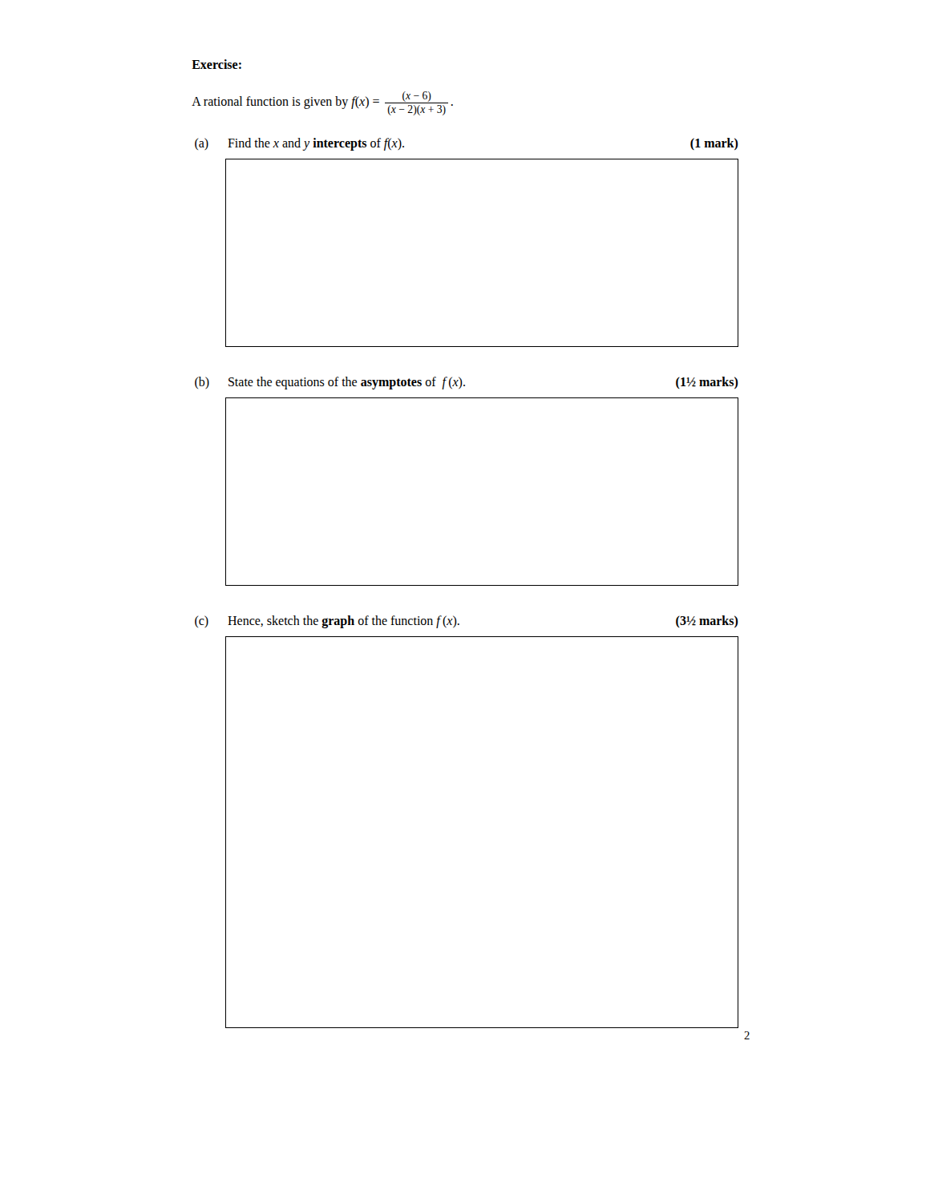Exercise:
A rational function is given by f(x) = (x − 6) (x − 2)(x + 3) .
(a) Find the x and y intercepts of f(x). (1 mark)
(b) State the equations of the asymptotes of f (x). (1½ marks)
(c) Hence, sketch the graph of the function f (x). (3½ marks)
2